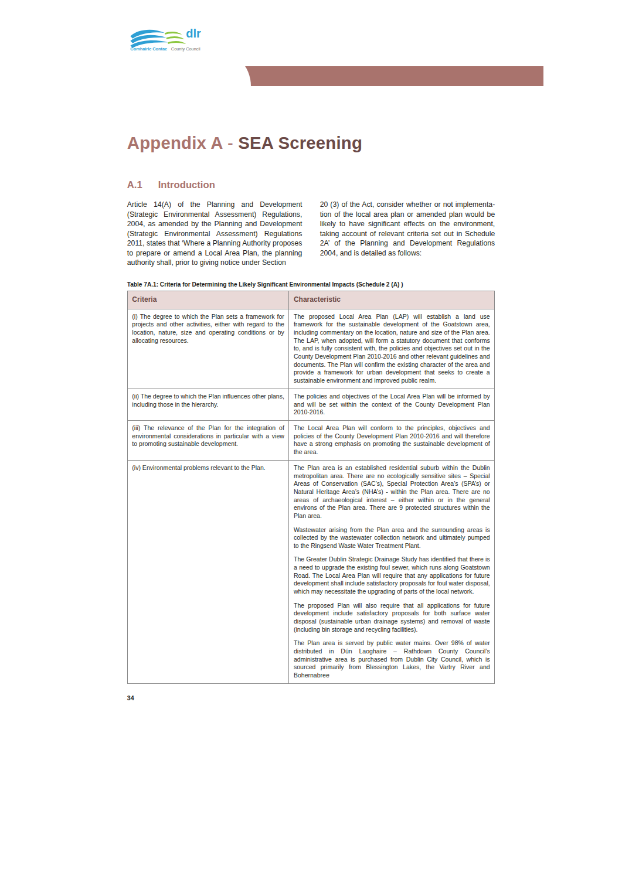dlr Comhairle Contae County Council
Appendix A - SEA Screening
A.1 Introduction
Article 14(A) of the Planning and Development (Strategic Environmental Assessment) Regulations, 2004, as amended by the Planning and Development (Strategic Environmental Assessment) Regulations 2011, states that ‘Where a Planning Authority proposes to prepare or amend a Local Area Plan, the planning authority shall, prior to giving notice under Section
20 (3) of the Act, consider whether or not implementation of the local area plan or amended plan would be likely to have significant effects on the environment, taking account of relevant criteria set out in Schedule 2A’ of the Planning and Development Regulations 2004, and is detailed as follows:
Table 7A.1: Criteria for Determining the Likely Significant Environmental Impacts (Schedule 2 (A) )
| Criteria | Characteristic |
| --- | --- |
| (i) The degree to which the Plan sets a framework for projects and other activities, either with regard to the location, nature, size and operating conditions or by allocating resources. | The proposed Local Area Plan (LAP) will establish a land use framework for the sustainable development of the Goatstown area, including commentary on the location, nature and size of the Plan area. The LAP, when adopted, will form a statutory document that conforms to, and is fully consistent with, the policies and objectives set out in the County Development Plan 2010-2016 and other relevant guidelines and documents. The Plan will confirm the existing character of the area and provide a framework for urban development that seeks to create a sustainable environment and improved public realm. |
| (ii) The degree to which the Plan influences other plans, including those in the hierarchy. | The policies and objectives of the Local Area Plan will be informed by and will be set within the context of the County Development Plan 2010-2016. |
| (iii) The relevance of the Plan for the integration of environmental considerations in particular with a view to promoting sustainable development. | The Local Area Plan will conform to the principles, objectives and policies of the County Development Plan 2010-2016 and will therefore have a strong emphasis on promoting the sustainable development of the area. |
| (iv) Environmental problems relevant to the Plan. | The Plan area is an established residential suburb within the Dublin metropolitan area. There are no ecologically sensitive sites – Special Areas of Conservation (SAC’s), Special Protection Area’s (SPA’s) or Natural Heritage Area’s (NHA’s) - within the Plan area. There are no areas of archaeological interest – either within or in the general environs of the Plan area. There are 9 protected structures within the Plan area. Wastewater arising from the Plan area and the surrounding areas is collected by the wastewater collection network and ultimately pumped to the Ringsend Waste Water Treatment Plant. The Greater Dublin Strategic Drainage Study has identified that there is a need to upgrade the existing foul sewer, which runs along Goatstown Road. The Local Area Plan will require that any applications for future development shall include satisfactory proposals for foul water disposal, which may necessitate the upgrading of parts of the local network. The proposed Plan will also require that all applications for future development include satisfactory proposals for both surface water disposal (sustainable urban drainage systems) and removal of waste (including bin storage and recycling facilities). The Plan area is served by public water mains. Over 98% of water distributed in Dún Laoghaire – Rathdown County Council’s administrative area is purchased from Dublin City Council, which is sourced primarily from Blessington Lakes, the Vartry River and Bohernabree |
34